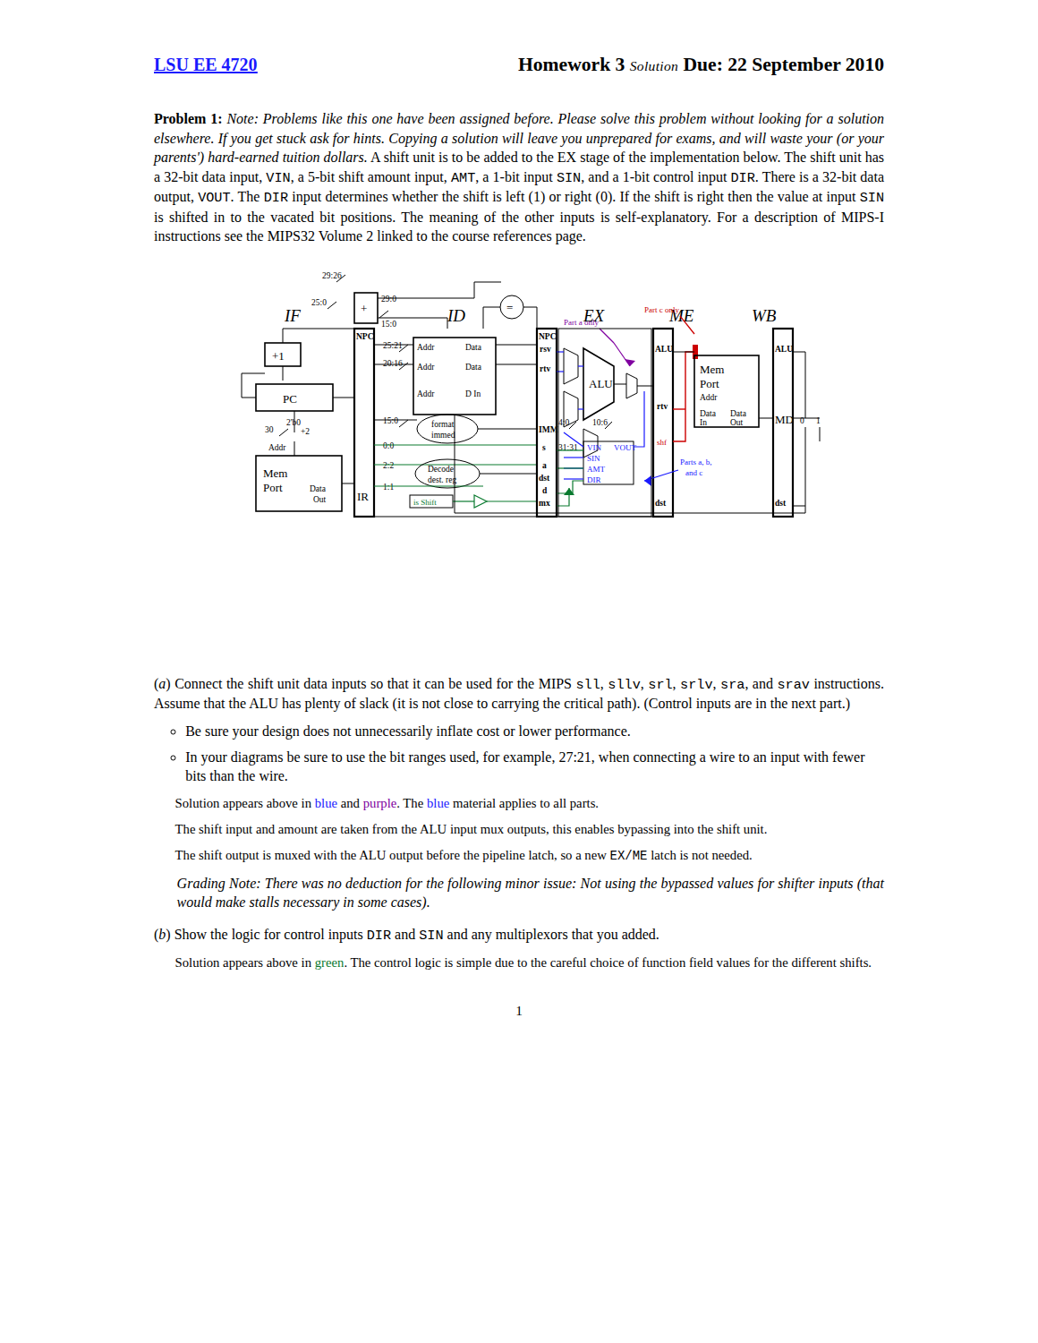LSU EE 4720
Homework 3 Solution Due: 22 September 2010
Problem 1: Note: Problems like this one have been assigned before. Please solve this problem without looking for a solution elsewhere. If you get stuck ask for hints. Copying a solution will leave you unprepared for exams, and will waste your (or your parents') hard-earned tuition dollars. A shift unit is to be added to the EX stage of the implementation below. The shift unit has a 32-bit data input, VIN, a 5-bit shift amount input, AMT, a 1-bit input SIN, and a 1-bit control input DIR. There is a 32-bit data output, VOUT. The DIR input determines whether the shift is left (1) or right (0). If the shift is right then the value at input SIN is shifted in to the vacated bit positions. The meaning of the other inputs is self-explanatory. For a description of MIPS-I instructions see the MIPS32 Volume 2 linked to the course references page.
IF ID EX ME WB 29:26 25:0 + 29:0 15:0 = +1 PC 30 2'b0 +2 Addr Mem Port Data Out NPC IR 25:21 20:16 Addr Data Addr Data Addr D In 15:0 format immed 0:0 2:2 Decode dest. reg 1:1 is Shift NPC rsv rtv IMM s a dst d mx Part a only Part c only ALU 4:0 10:6 31:31 VIN SIN AMT DIR VOUT ALU rtv shf dst Mem Port Addr Data In Data Out ALU MD dst 0 1 Parts a, b, and c
(a) Connect the shift unit data inputs so that it can be used for the MIPS sll, sllv, srl, srlv, sra, and srav instructions. Assume that the ALU has plenty of slack (it is not close to carrying the critical path). (Control inputs are in the next part.)
Be sure your design does not unnecessarily inflate cost or lower performance.
In your diagrams be sure to use the bit ranges used, for example, 27:21, when connecting a wire to an input with fewer bits than the wire.
Solution appears above in blue and purple. The blue material applies to all parts.
The shift input and amount are taken from the ALU input mux outputs, this enables bypassing into the shift unit.
The shift output is muxed with the ALU output before the pipeline latch, so a new EX/ME latch is not needed.
Grading Note: There was no deduction for the following minor issue: Not using the bypassed values for shifter inputs (that would make stalls necessary in some cases).
(b) Show the logic for control inputs DIR and SIN and any multiplexors that you added.
Solution appears above in green. The control logic is simple due to the careful choice of function field values for the different shifts.
1